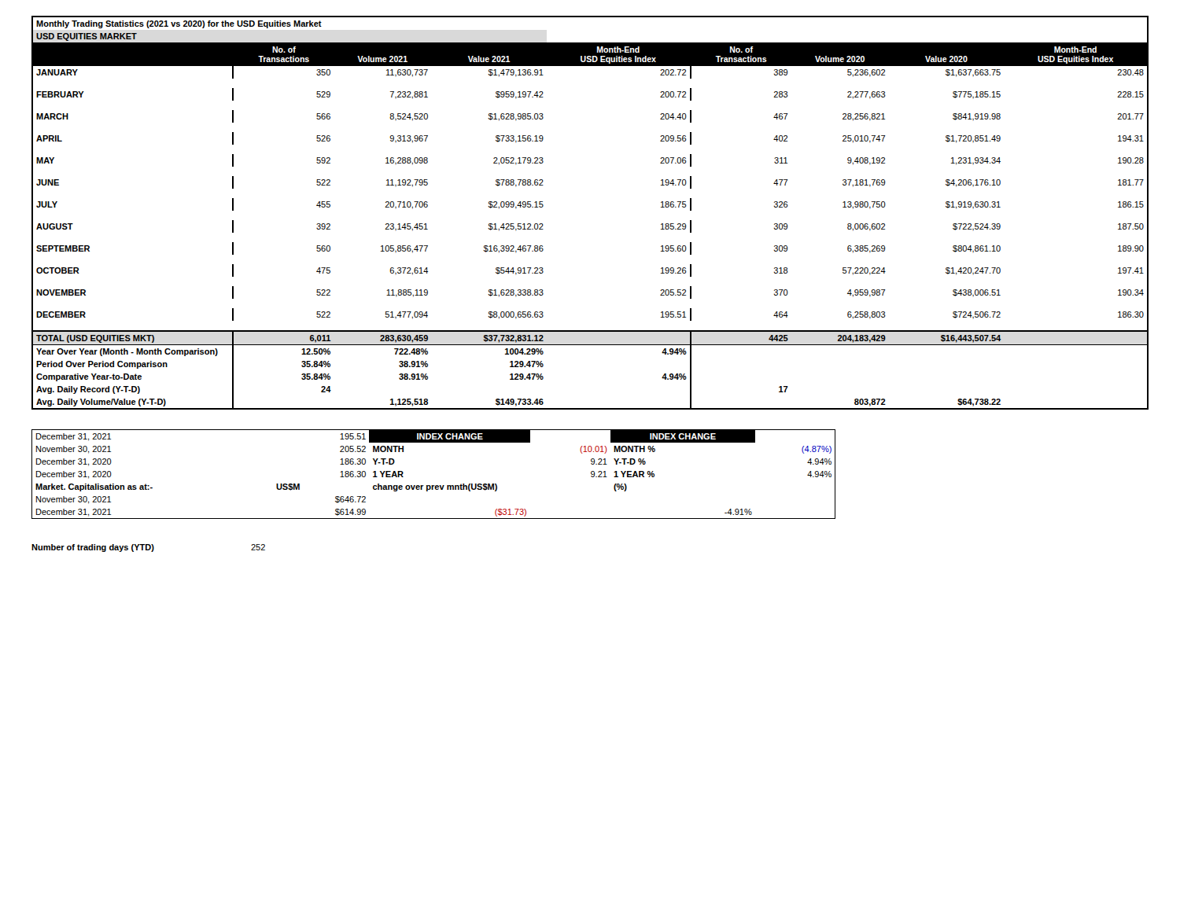| Monthly Trading Statistics (2021 vs 2020) for the USD Equities Market |
| USD EQUITIES MARKET | |
| | No. of Transactions | Volume 2021 | Value 2021 | Month-End USD Equities Index | No. of Transactions | Volume 2020 | Value 2020 | Month-End USD Equities Index |
| JANUARY | 350 | 11,630,737 | $1,479,136.91 | 202.72 | 389 | 5,236,602 | $1,637,663.75 | 230.48 |
| FEBRUARY | 529 | 7,232,881 | $959,197.42 | 200.72 | 283 | 2,277,663 | $775,185.15 | 228.15 |
| MARCH | 566 | 8,524,520 | $1,628,985.03 | 204.40 | 467 | 28,256,821 | $841,919.98 | 201.77 |
| APRIL | 526 | 9,313,967 | $733,156.19 | 209.56 | 402 | 25,010,747 | $1,720,851.49 | 194.31 |
| MAY | 592 | 16,288,098 | 2,052,179.23 | 207.06 | 311 | 9,408,192 | 1,231,934.34 | 190.28 |
| JUNE | 522 | 11,192,795 | $788,788.62 | 194.70 | 477 | 37,181,769 | $4,206,176.10 | 181.77 |
| JULY | 455 | 20,710,706 | $2,099,495.15 | 186.75 | 326 | 13,980,750 | $1,919,630.31 | 186.15 |
| AUGUST | 392 | 23,145,451 | $1,425,512.02 | 185.29 | 309 | 8,006,602 | $722,524.39 | 187.50 |
| SEPTEMBER | 560 | 105,856,477 | $16,392,467.86 | 195.60 | 309 | 6,385,269 | $804,861.10 | 189.90 |
| OCTOBER | 475 | 6,372,614 | $544,917.23 | 199.26 | 318 | 57,220,224 | $1,420,247.70 | 197.41 |
| NOVEMBER | 522 | 11,885,119 | $1,628,338.83 | 205.52 | 370 | 4,959,987 | $438,006.51 | 190.34 |
| DECEMBER | 522 | 51,477,094 | $8,000,656.63 | 195.51 | 464 | 6,258,803 | $724,506.72 | 186.30 |
| TOTAL (USD EQUITIES MKT) | 6,011 | 283,630,459 | $37,732,831.12 | | 4425 | 204,183,429 | $16,443,507.54 | |
| Year Over Year (Month - Month Comparison) | 12.50% | 722.48% | 1004.29% | 4.94% | | | | |
| Period Over Period Comparison | 35.84% | 38.91% | 129.47% | | | | | |
| Comparative Year-to-Date | 35.84% | 38.91% | 129.47% | 4.94% | | | | |
| Avg. Daily Record (Y-T-D) | 24 | | | | 17 | | | |
| Avg. Daily Volume/Value (Y-T-D) | | 1,125,518 | $149,733.46 | | | 803,872 | $64,738.22 | |
| December 31, 2021 | 195.51 | INDEX CHANGE | | INDEX CHANGE | |
| November 30, 2021 | 205.52 | MONTH | (10.01) | MONTH % | (4.87%) |
| December 31, 2020 | 186.30 | Y-T-D | 9.21 | Y-T-D % | 4.94% |
| December 31, 2020 | 186.30 | 1 YEAR | 9.21 | 1 YEAR % | 4.94% |
| Market. Capitalisation as at:- | US$M | change over prev mnth(US$M) | (%) | |
| November 30, 2021 | $646.72 | | | | |
| December 31, 2021 | $614.99 | ($31.73) | | -4.91% | |
Number of trading days (YTD) 252